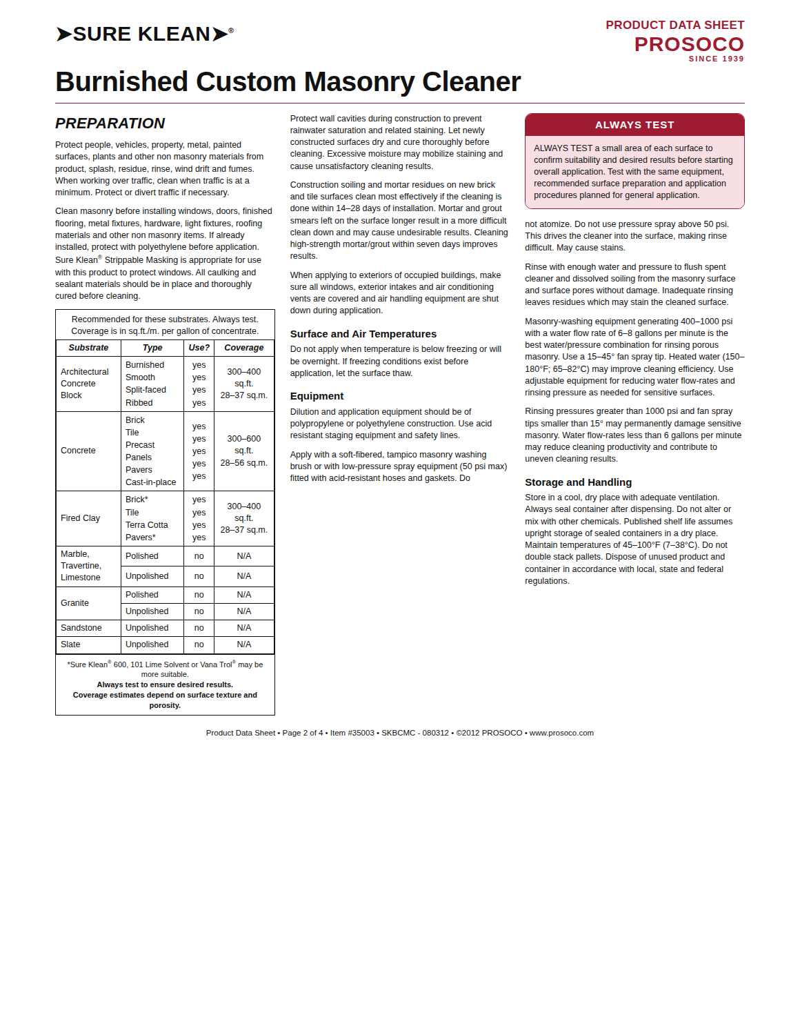➤SURE KLEAN➤®
PRODUCT DATA SHEET
PROSOCO
SINCE 1939
Burnished Custom Masonry Cleaner
PREPARATION
Protect people, vehicles, property, metal, painted surfaces, plants and other non masonry materials from product, splash, residue, rinse, wind drift and fumes. When working over traffic, clean when traffic is at a minimum. Protect or divert traffic if necessary.
Clean masonry before installing windows, doors, finished flooring, metal fixtures, hardware, light fixtures, roofing materials and other non masonry items. If already installed, protect with polyethylene before application. Sure Klean® Strippable Masking is appropriate for use with this product to protect windows. All caulking and sealant materials should be in place and thoroughly cured before cleaning.
Recommended for these substrates. Always test.
Coverage is in sq.ft./m. per gallon of concentrate.
| Substrate | Type | Use? | Coverage |
| --- | --- | --- | --- |
| Architectural Concrete Block | Burnished Smooth Split-faced Ribbed | yes yes yes yes | 300–400 sq.ft. 28–37 sq.m. |
| Concrete | Brick Tile Precast Panels Pavers Cast-in-place | yes yes yes yes yes | 300–600 sq.ft. 28–56 sq.m. |
| Fired Clay | Brick* Tile Terra Cotta Pavers* | yes yes yes yes | 300–400 sq.ft. 28–37 sq.m. |
| Marble, Travertine, Limestone | Polished | no | N/A |
| Unpolished | no | N/A |
| Granite | Polished | no | N/A |
| Unpolished | no | N/A |
| Sandstone | Unpolished | no | N/A |
| Slate | Unpolished | no | N/A |
*Sure Klean® 600, 101 Lime Solvent or Vana Trol® may be more suitable.
Always test to ensure desired results.
Coverage estimates depend on surface texture and porosity.
Protect wall cavities during construction to prevent rainwater saturation and related staining. Let newly constructed surfaces dry and cure thoroughly before cleaning. Excessive moisture may mobilize staining and cause unsatisfactory cleaning results.
Construction soiling and mortar residues on new brick and tile surfaces clean most effectively if the cleaning is done within 14–28 days of installation. Mortar and grout smears left on the surface longer result in a more difficult clean down and may cause undesirable results. Cleaning high-strength mortar/grout within seven days improves results.
When applying to exteriors of occupied buildings, make sure all windows, exterior intakes and air conditioning vents are covered and air handling equipment are shut down during application.
Surface and Air Temperatures
Do not apply when temperature is below freezing or will be overnight. If freezing conditions exist before application, let the surface thaw.
Equipment
Dilution and application equipment should be of polypropylene or polyethylene construction. Use acid resistant staging equipment and safety lines.
Apply with a soft-fibered, tampico masonry washing brush or with low-pressure spray equipment (50 psi max) fitted with acid-resistant hoses and gaskets. Do
ALWAYS TEST
ALWAYS TEST a small area of each surface to confirm suitability and desired results before starting overall application. Test with the same equipment, recommended surface preparation and application procedures planned for general application.
not atomize. Do not use pressure spray above 50 psi. This drives the cleaner into the surface, making rinse difficult. May cause stains.
Rinse with enough water and pressure to flush spent cleaner and dissolved soiling from the masonry surface and surface pores without damage. Inadequate rinsing leaves residues which may stain the cleaned surface.
Masonry-washing equipment generating 400–1000 psi with a water flow rate of 6–8 gallons per minute is the best water/pressure combination for rinsing porous masonry. Use a 15–45° fan spray tip. Heated water (150–180°F; 65–82°C) may improve cleaning efficiency. Use adjustable equipment for reducing water flow-rates and rinsing pressure as needed for sensitive surfaces.
Rinsing pressures greater than 1000 psi and fan spray tips smaller than 15° may permanently damage sensitive masonry. Water flow-rates less than 6 gallons per minute may reduce cleaning productivity and contribute to uneven cleaning results.
Storage and Handling
Store in a cool, dry place with adequate ventilation. Always seal container after dispensing. Do not alter or mix with other chemicals. Published shelf life assumes upright storage of sealed containers in a dry place. Maintain temperatures of 45–100°F (7–38°C). Do not double stack pallets. Dispose of unused product and container in accordance with local, state and federal regulations.
Product Data Sheet • Page 2 of 4 • Item #35003 • SKBCMC - 080312 • ©2012 PROSOCO • www.prosoco.com